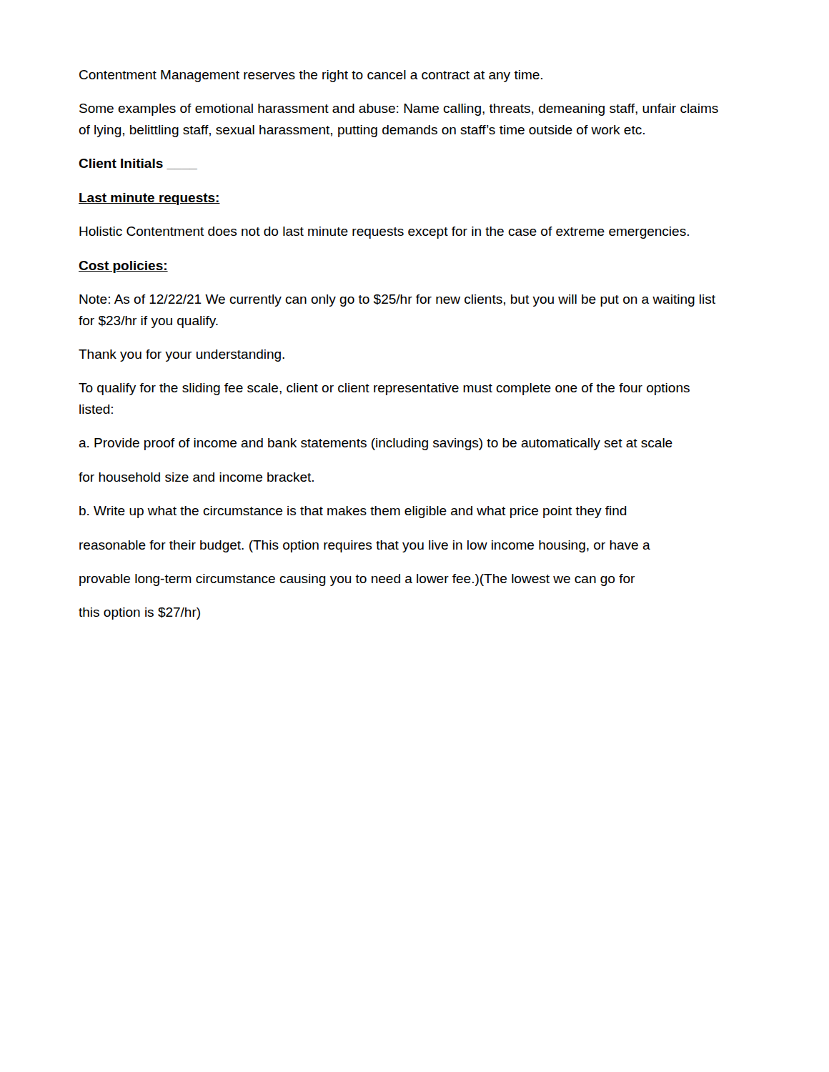Contentment Management reserves the right to cancel a contract at any time.
Some examples of emotional harassment and abuse: Name calling, threats, demeaning staff, unfair claims of lying, belittling staff, sexual harassment, putting demands on staff’s time outside of work etc.
Client Initials ____
Last minute requests:
Holistic Contentment does not do last minute requests except for in the case of extreme emergencies.
Cost policies:
Note: As of 12/22/21 We currently can only go to $25/hr for new clients, but you will be put on a waiting list for $23/hr if you qualify.
Thank you for your understanding.
To qualify for the sliding fee scale, client or client representative must complete one of the four options listed:
a. Provide proof of income and bank statements (including savings) to be automatically set at scale
for household size and income bracket.
b. Write up what the circumstance is that makes them eligible and what price point they find
reasonable for their budget. (This option requires that you live in low income housing, or have a
provable long-term circumstance causing you to need a lower fee.)(The lowest we can go for
this option is $27/hr)